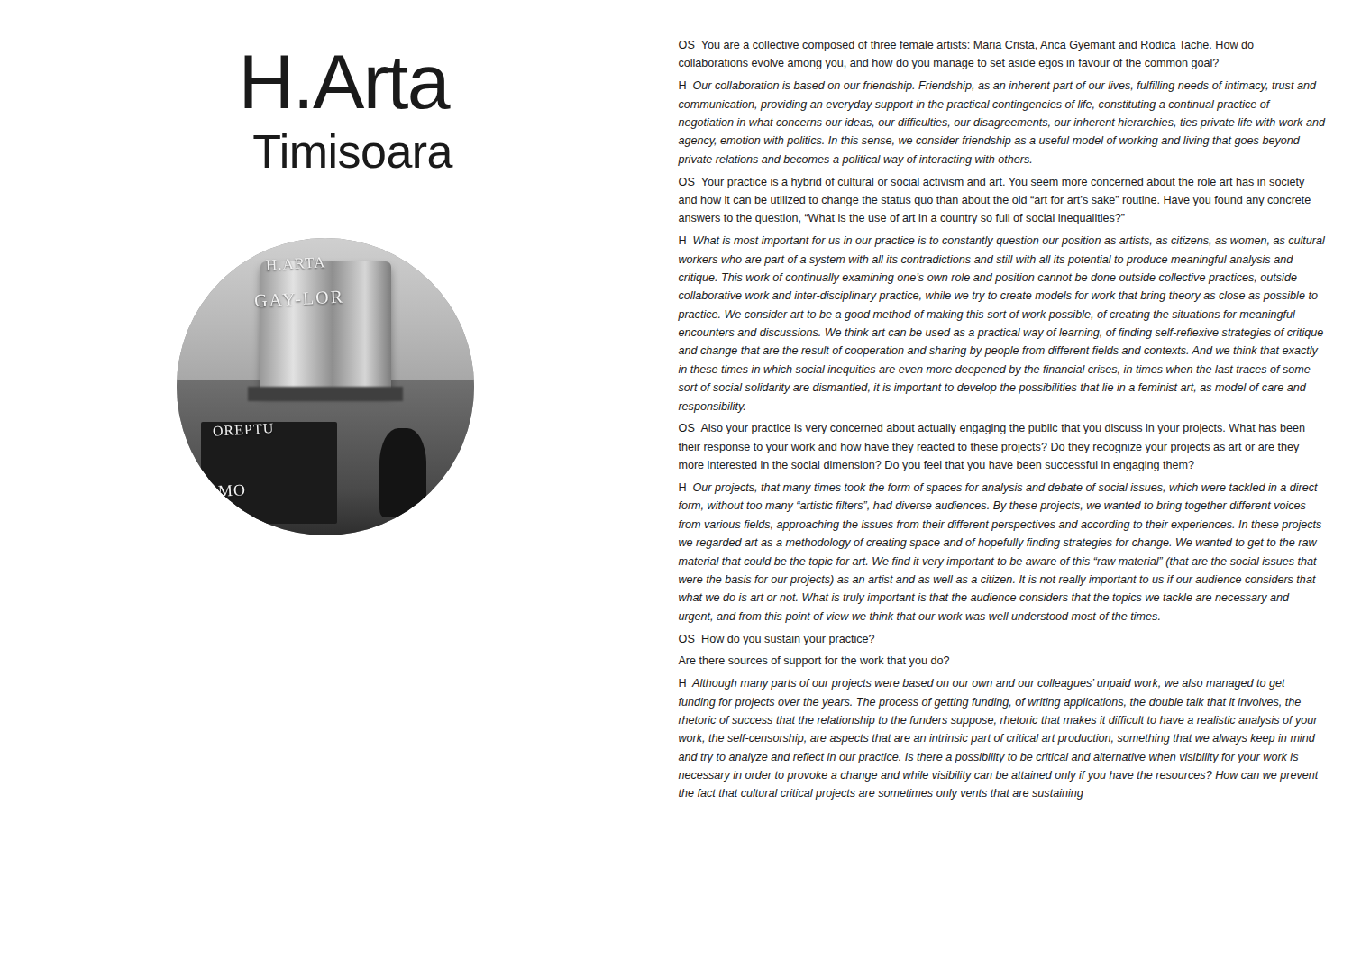H.Arta
Timisoara
H.ARTA GAY-LOR OREPTU MO
OS You are a collective composed of three female artists: Maria Crista, Anca Gyemant and Rodica Tache. How do collaborations evolve among you, and how do you manage to set aside egos in favour of the common goal?
H Our collaboration is based on our friendship. Friendship, as an inherent part of our lives, fulfilling needs of intimacy, trust and communication, providing an everyday support in the practical contingencies of life, constituting a continual practice of negotiation in what concerns our ideas, our difficulties, our disagreements, our inherent hierarchies, ties private life with work and agency, emotion with politics. In this sense, we consider friendship as a useful model of working and living that goes beyond private relations and becomes a political way of interacting with others.
OS Your practice is a hybrid of cultural or social activism and art. You seem more concerned about the role art has in society and how it can be utilized to change the status quo than about the old “art for art’s sake” routine. Have you found any concrete answers to the question, “What is the use of art in a country so full of social inequalities?”
H What is most important for us in our practice is to constantly question our position as artists, as citizens, as women, as cultural workers who are part of a system with all its contradictions and still with all its potential to produce meaningful analysis and critique. This work of continually examining one’s own role and position cannot be done outside collective practices, outside collaborative work and inter-disciplinary practice, while we try to create models for work that bring theory as close as possible to practice. We consider art to be a good method of making this sort of work possible, of creating the situations for meaningful encounters and discussions. We think art can be used as a practical way of learning, of finding self-reflexive strategies of critique and change that are the result of cooperation and sharing by people from different fields and contexts. And we think that exactly in these times in which social inequities are even more deepened by the financial crises, in times when the last traces of some sort of social solidarity are dismantled, it is important to develop the possibilities that lie in a feminist art, as model of care and responsibility.
OS Also your practice is very concerned about actually engaging the public that you discuss in your projects. What has been their response to your work and how have they reacted to these projects? Do they recognize your projects as art or are they more interested in the social dimension? Do you feel that you have been successful in engaging them?
H Our projects, that many times took the form of spaces for analysis and debate of social issues, which were tackled in a direct form, without too many “artistic filters”, had diverse audiences. By these projects, we wanted to bring together different voices from various fields, approaching the issues from their different perspectives and according to their experiences. In these projects we regarded art as a methodology of creating space and of hopefully finding strategies for change. We wanted to get to the raw material that could be the topic for art. We find it very important to be aware of this “raw material” (that are the social issues that were the basis for our projects) as an artist and as well as a citizen. It is not really important to us if our audience considers that what we do is art or not. What is truly important is that the audience considers that the topics we tackle are necessary and urgent, and from this point of view we think that our work was well understood most of the times.
OS How do you sustain your practice?
Are there sources of support for the work that you do?
H Although many parts of our projects were based on our own and our colleagues’ unpaid work, we also managed to get funding for projects over the years. The process of getting funding, of writing applications, the double talk that it involves, the rhetoric of success that the relationship to the funders suppose, rhetoric that makes it difficult to have a realistic analysis of your work, the self-censorship, are aspects that are an intrinsic part of critical art production, something that we always keep in mind and try to analyze and reflect in our practice. Is there a possibility to be critical and alternative when visibility for your work is necessary in order to provoke a change and while visibility can be attained only if you have the resources? How can we prevent the fact that cultural critical projects are sometimes only vents that are sustaining